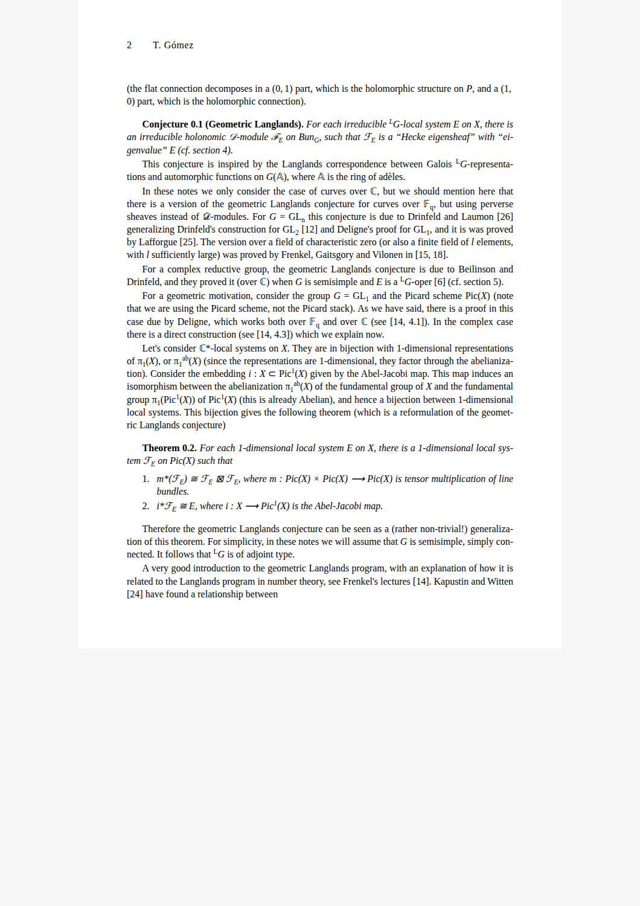2 T. Gómez
(the flat connection decomposes in a (0, 1) part, which is the holomorphic structure on P, and a (1, 0) part, which is the holomorphic connection).
Conjecture 0.1 (Geometric Langlands). For each irreducible LG-local system E on X, there is an irreducible holonomic 𝒟-module ℱE on BunG, such that ℱE is a “Hecke eigensheaf” with “eigenvalue” E (cf. section 4).
This conjecture is inspired by the Langlands correspondence between Galois LG-representations and automorphic functions on G(𝔸), where 𝔸 is the ring of adèles.
In these notes we only consider the case of curves over ℂ, but we should mention here that there is a version of the geometric Langlands conjecture for curves over 𝔽q, but using perverse sheaves instead of 𝒟-modules. For G = GLn this conjecture is due to Drinfeld and Laumon [26] generalizing Drinfeld's construction for GL2 [12] and Deligne's proof for GL1, and it is was proved by Lafforgue [25]. The version over a field of characteristic zero (or also a finite field of l elements, with l sufficiently large) was proved by Frenkel, Gaitsgory and Vilonen in [15, 18].
For a complex reductive group, the geometric Langlands conjecture is due to Beilinson and Drinfeld, and they proved it (over ℂ) when G is semisimple and E is a LG-oper [6] (cf. section 5).
For a geometric motivation, consider the group G = GL1 and the Picard scheme Pic(X) (note that we are using the Picard scheme, not the Picard stack). As we have said, there is a proof in this case due by Deligne, which works both over 𝔽q and over ℂ (see [14, 4.1]). In the complex case there is a direct construction (see [14, 4.3]) which we explain now.
Let's consider ℂ*-local systems on X. They are in bijection with 1-dimensional representations of π1(X), or π1ab(X) (since the representations are 1-dimensional, they factor through the abelianization). Consider the embedding i : X ⊂ Pic1(X) given by the Abel-Jacobi map. This map induces an isomorphism between the abelianization π1ab(X) of the fundamental group of X and the fundamental group π1(Pic1(X)) of Pic1(X) (this is already Abelian), and hence a bijection between 1-dimensional local systems. This bijection gives the following theorem (which is a reformulation of the geometric Langlands conjecture)
Theorem 0.2. For each 1-dimensional local system E on X, there is a 1-dimensional local system ℱE on Pic(X) such that
m*(ℱE) ≅ ℱE ⊠ ℱE, where m : Pic(X) × Pic(X) ⟶ Pic(X) is tensor multiplication of line bundles.
i*ℱE ≅ E, where i : X ⟶ Pic1(X) is the Abel-Jacobi map.
Therefore the geometric Langlands conjecture can be seen as a (rather non-trivial!) generalization of this theorem. For simplicity, in these notes we will assume that G is semisimple, simply connected. It follows that LG is of adjoint type.
A very good introduction to the geometric Langlands program, with an explanation of how it is related to the Langlands program in number theory, see Frenkel's lectures [14]. Kapustin and Witten [24] have found a relationship between